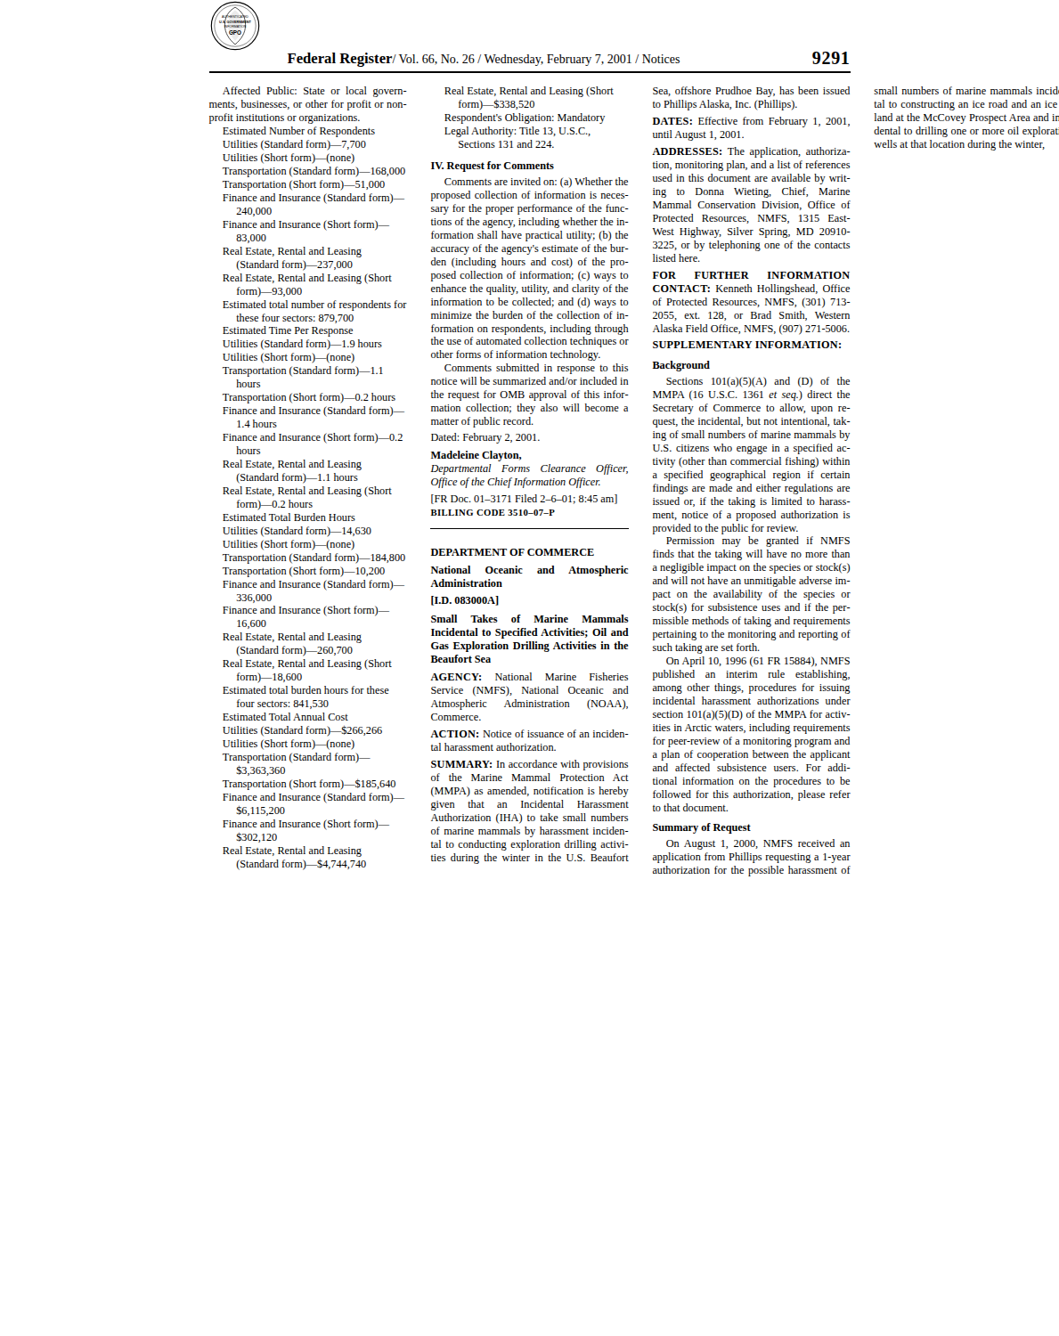AUTHENTICATED U.S. GOVERNMENT INFORMATION GPO
Federal Register/ Vol. 66, No. 26 / Wednesday, February 7, 2001 / Notices
9291
Affected Public: State or local governments, businesses, or other for profit or non-profit institutions or organizations.
Estimated Number of Respondents
Utilities (Standard form)—7,700
Utilities (Short form)—(none)
Transportation (Standard form)—168,000
Transportation (Short form)—51,000
Finance and Insurance (Standard form)—240,000
Finance and Insurance (Short form)—83,000
Real Estate, Rental and Leasing (Standard form)—237,000
Real Estate, Rental and Leasing (Short form)—93,000
Estimated total number of respondents for these four sectors: 879,700
Estimated Time Per Response
Utilities (Standard form)—1.9 hours
Utilities (Short form)—(none)
Transportation (Standard form)—1.1 hours
Transportation (Short form)—0.2 hours
Finance and Insurance (Standard form)—1.4 hours
Finance and Insurance (Short form)—0.2 hours
Real Estate, Rental and Leasing (Standard form)—1.1 hours
Real Estate, Rental and Leasing (Short form)—0.2 hours
Estimated Total Burden Hours
Utilities (Standard form)—14,630
Utilities (Short form)—(none)
Transportation (Standard form)—184,800
Transportation (Short form)—10,200
Finance and Insurance (Standard form)—336,000
Finance and Insurance (Short form)—16,600
Real Estate, Rental and Leasing (Standard form)—260,700
Real Estate, Rental and Leasing (Short form)—18,600
Estimated total burden hours for these four sectors: 841,530
Estimated Total Annual Cost
Utilities (Standard form)—$266,266
Utilities (Short form)—(none)
Transportation (Standard form)—$3,363,360
Transportation (Short form)—$185,640
Finance and Insurance (Standard form)—$6,115,200
Finance and Insurance (Short form)—$302,120
Real Estate, Rental and Leasing (Standard form)—$4,744,740
Real Estate, Rental and Leasing (Short form)—$338,520
Respondent's Obligation: Mandatory
Legal Authority: Title 13, U.S.C., Sections 131 and 224.
IV. Request for Comments
Comments are invited on: (a) Whether the proposed collection of information is necessary for the proper performance of the functions of the agency, including whether the information shall have practical utility; (b) the accuracy of the agency's estimate of the burden (including hours and cost) of the proposed collection of information; (c) ways to enhance the quality, utility, and clarity of the information to be collected; and (d) ways to minimize the burden of the collection of information on respondents, including through the use of automated collection techniques or other forms of information technology.
Comments submitted in response to this notice will be summarized and/or included in the request for OMB approval of this information collection; they also will become a matter of public record.
Dated: February 2, 2001.
Madeleine Clayton,
Departmental Forms Clearance Officer, Office of the Chief Information Officer.
[FR Doc. 01–3171 Filed 2–6–01; 8:45 am]
BILLING CODE 3510–07–P
DEPARTMENT OF COMMERCE
National Oceanic and Atmospheric Administration
[I.D. 083000A]
Small Takes of Marine Mammals Incidental to Specified Activities; Oil and Gas Exploration Drilling Activities in the Beaufort Sea
AGENCY: National Marine Fisheries Service (NMFS), National Oceanic and Atmospheric Administration (NOAA), Commerce.
ACTION: Notice of issuance of an incidental harassment authorization.
SUMMARY: In accordance with provisions of the Marine Mammal Protection Act (MMPA) as amended, notification is hereby given that an Incidental Harassment Authorization (IHA) to take small numbers of marine mammals by harassment incidental to conducting exploration drilling activities during the winter in the U.S. Beaufort Sea, offshore Prudhoe Bay, has been issued to Phillips Alaska, Inc. (Phillips).
DATES: Effective from February 1, 2001, until August 1, 2001.
ADDRESSES: The application, authorization, monitoring plan, and a list of references used in this document are available by writing to Donna Wieting, Chief, Marine Mammal Conservation Division, Office of Protected Resources, NMFS, 1315 East-West Highway, Silver Spring, MD 20910-3225, or by telephoning one of the contacts listed here.
FOR FURTHER INFORMATION CONTACT: Kenneth Hollingshead, Office of Protected Resources, NMFS, (301) 713-2055, ext. 128, or Brad Smith, Western Alaska Field Office, NMFS, (907) 271-5006.
SUPPLEMENTARY INFORMATION:
Background
Sections 101(a)(5)(A) and (D) of the MMPA (16 U.S.C. 1361 et seq.) direct the Secretary of Commerce to allow, upon request, the incidental, but not intentional, taking of small numbers of marine mammals by U.S. citizens who engage in a specified activity (other than commercial fishing) within a specified geographical region if certain findings are made and either regulations are issued or, if the taking is limited to harassment, notice of a proposed authorization is provided to the public for review.
Permission may be granted if NMFS finds that the taking will have no more than a negligible impact on the species or stock(s) and will not have an unmitigable adverse impact on the availability of the species or stock(s) for subsistence uses and if the permissible methods of taking and requirements pertaining to the monitoring and reporting of such taking are set forth.
On April 10, 1996 (61 FR 15884), NMFS published an interim rule establishing, among other things, procedures for issuing incidental harassment authorizations under section 101(a)(5)(D) of the MMPA for activities in Arctic waters, including requirements for peer-review of a monitoring program and a plan of cooperation between the applicant and affected subsistence users. For additional information on the procedures to be followed for this authorization, please refer to that document.
Summary of Request
On August 1, 2000, NMFS received an application from Phillips requesting a 1-year authorization for the possible harassment of small numbers of marine mammals incidental to constructing an ice road and an ice island at the McCovey Prospect Area and incidental to drilling one or more oil exploration wells at that location during the winter,